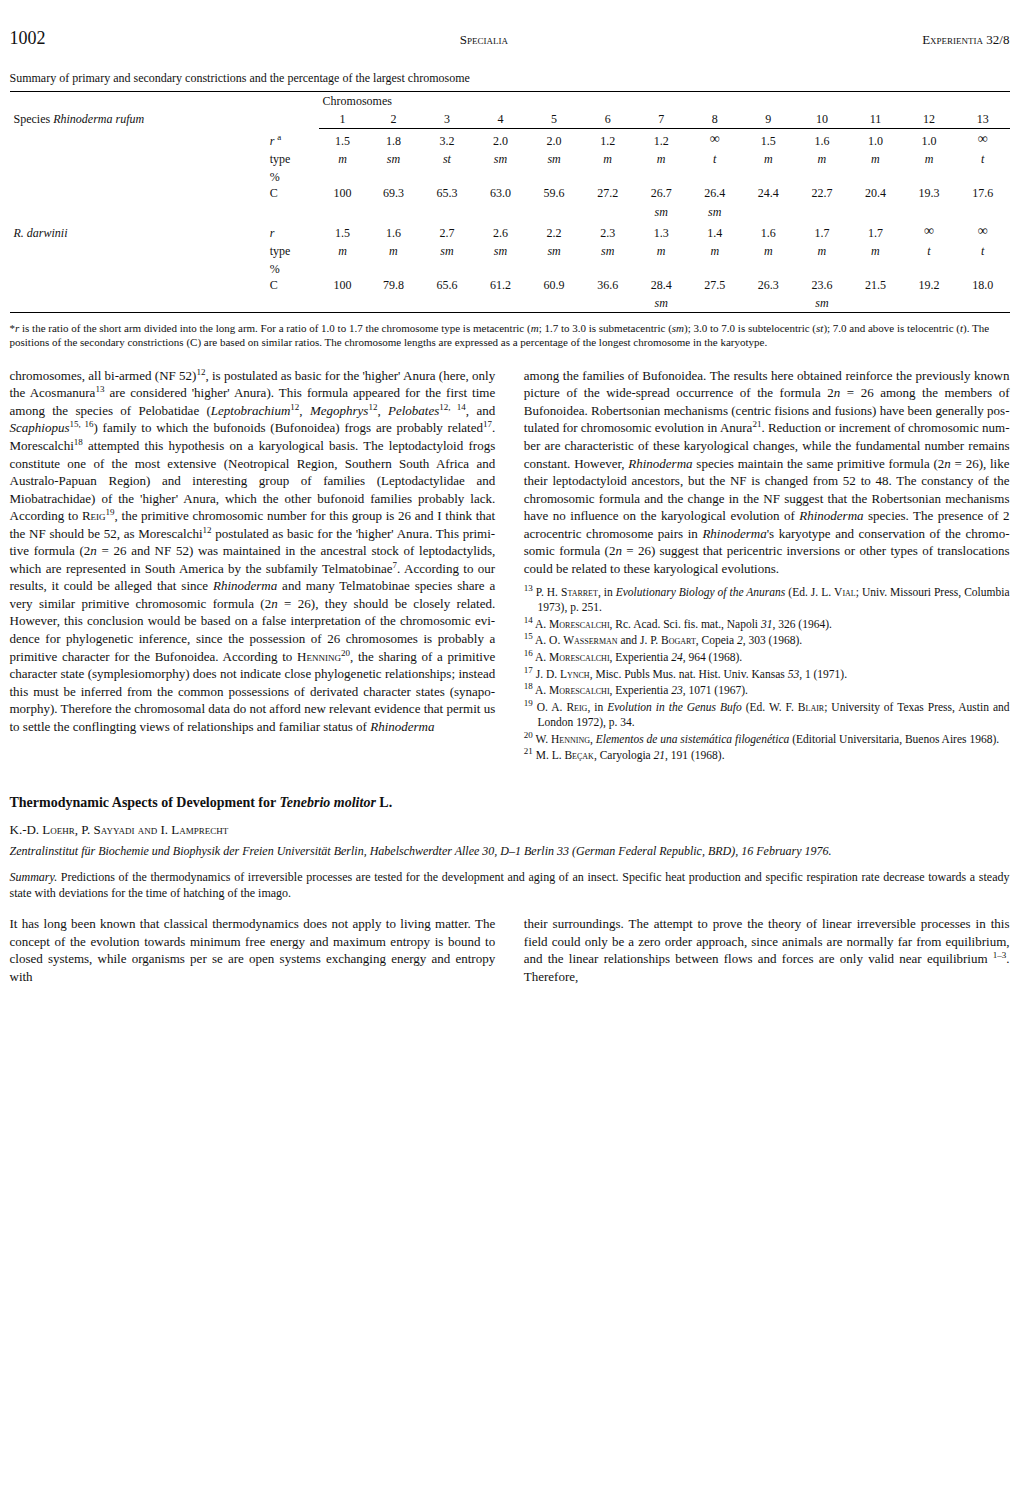1002
Specialia
Experientia 32/8
Summary of primary and secondary constrictions and the percentage of the largest chromosome
| Species Rhinoderma rufum | | Chromosomes |
| --- | --- | --- |
| 1 | 2 | 3 | 4 | 5 | 6 | 7 | 8 | 9 | 10 | 11 | 12 | 13 |
| | r a | 1.5 | 1.8 | 3.2 | 2.0 | 2.0 | 1.2 | 1.2 | ∞ | 1.5 | 1.6 | 1.0 | 1.0 | ∞ |
| | type | m | sm | st | sm | sm | m | m | t | m | m | m | m | t |
| | % C | 100 | 69.3 | 65.3 | 63.0 | 59.6 | 27.2 | 26.7 | 26.4 | 24.4 | 22.7 | 20.4 | 19.3 | 17.6 |
| | | | | | | | | sm | sm | | | | | |
| R. darwinii | r | 1.5 | 1.6 | 2.7 | 2.6 | 2.2 | 2.3 | 1.3 | 1.4 | 1.6 | 1.7 | 1.7 | ∞ | ∞ |
| | type | m | m | sm | sm | sm | sm | m | m | m | m | m | t | t |
| | % C | 100 | 79.8 | 65.6 | 61.2 | 60.9 | 36.6 | 28.4 | 27.5 | 26.3 | 23.6 | 21.5 | 19.2 | 18.0 |
| | | | | | | | | sm | | | sm | | | |
*r is the ratio of the short arm divided into the long arm. For a ratio of 1.0 to 1.7 the chromosome type is metacentric (m; 1.7 to 3.0 is submetacentric (sm); 3.0 to 7.0 is subtelocentric (st); 7.0 and above is telocentric (t). The positions of the secondary constrictions (C) are based on similar ratios. The chromosome lengths are expressed as a percentage of the longest chromosome in the karyotype.
chromosomes, all bi-armed (NF 52)12, is postulated as basic for the 'higher' Anura (here, only the Acosmanura13 are considered 'higher' Anura). This formula appeared for the first time among the species of Pelobatidae (Leptobrachium12, Megophrys12, Pelobates12, 14, and Scaphiopus15, 16) family to which the bufonoids (Bufonoidea) frogs are probably related17. Morescalchi18 attempted this hypothesis on a karyological basis. The leptodactyloid frogs constitute one of the most extensive (Neotropical Region, Southern South Africa and Australo-Papuan Region) and interesting group of families (Leptodactylidae and Miobatrachidae) of the 'higher' Anura, which the other bufonoid families probably lack. According to Reig19, the primitive chromosomic number for this group is 26 and I think that the NF should be 52, as Morescalchi12 postulated as basic for the 'higher' Anura. This primitive formula (2n = 26 and NF 52) was maintained in the ancestral stock of leptodactylids, which are represented in South America by the subfamily Telmatobinae7. According to our results, it could be alleged that since Rhinoderma and many Telmatobinae species share a very similar primitive chromosomic formula (2n = 26), they should be closely related. However, this conclusion would be based on a false interpretation of the chromosomic evidence for phylogenetic inference, since the possession of 26 chromosomes is probably a primitive character for the Bufonoidea. According to Henning20, the sharing of a primitive character state (symplesiomorphy) does not indicate close phylogenetic relationships; instead this must be inferred from the common possessions of derivated character states (synapomorphy). Therefore the chromosomal data do not afford new relevant evidence that permit us to settle the conflingting views of relationships and familiar status of Rhinoderma
among the families of Bufonoidea. The results here obtained reinforce the previously known picture of the wide-spread occurrence of the formula 2n = 26 among the members of Bufonoidea. Robertsonian mechanisms (centric fisions and fusions) have been generally postulated for chromosomic evolution in Anura21. Reduction or increment of chromosomic number are characteristic of these karyological changes, while the fundamental number remains constant. However, Rhinoderma species maintain the same primitive formula (2n = 26), like their leptodactyloid ancestors, but the NF is changed from 52 to 48. The constancy of the chromosomic formula and the change in the NF suggest that the Robertsonian mechanisms have no influence on the karyological evolution of Rhinoderma species. The presence of 2 acrocentric chromosome pairs in Rhinoderma's karyotype and conservation of the chromosomic formula (2n = 26) suggest that pericentric inversions or other types of translocations could be related to these karyological evolutions.
13 P. H. Starret, in Evolutionary Biology of the Anurans (Ed. J. L. Vial; Univ. Missouri Press, Columbia 1973), p. 251.
14 A. Morescalchi, Rc. Acad. Sci. fis. mat., Napoli 31, 326 (1964).
15 A. O. Wasserman and J. P. Bogart, Copeia 2, 303 (1968).
16 A. Morescalchi, Experientia 24, 964 (1968).
17 J. D. Lynch, Misc. Publs Mus. nat. Hist. Univ. Kansas 53, 1 (1971).
18 A. Morescalchi, Experientia 23, 1071 (1967).
19 O. A. Reig, in Evolution in the Genus Bufo (Ed. W. F. Blair; University of Texas Press, Austin and London 1972), p. 34.
20 W. Henning, Elementos de una sistemática filogenética (Editorial Universitaria, Buenos Aires 1968).
21 M. L. Beçak, Caryologia 21, 191 (1968).
Thermodynamic Aspects of Development for Tenebrio molitor L.
K.-D. Loehr, P. Sayyadi and I. Lamprecht
Zentralinstitut für Biochemie und Biophysik der Freien Universität Berlin, Habelschwerdter Allee 30, D–1 Berlin 33 (German Federal Republic, BRD), 16 February 1976.
Summary. Predictions of the thermodynamics of irreversible processes are tested for the development and aging of an insect. Specific heat production and specific respiration rate decrease towards a steady state with deviations for the time of hatching of the imago.
It has long been known that classical thermodynamics does not apply to living matter. The concept of the evolution towards minimum free energy and maximum entropy is bound to closed systems, while organisms per se are open systems exchanging energy and entropy with
their surroundings. The attempt to prove the theory of linear irreversible processes in this field could only be a zero order approach, since animals are normally far from equilibrium, and the linear relationships between flows and forces are only valid near equilibrium 1–3. Therefore,